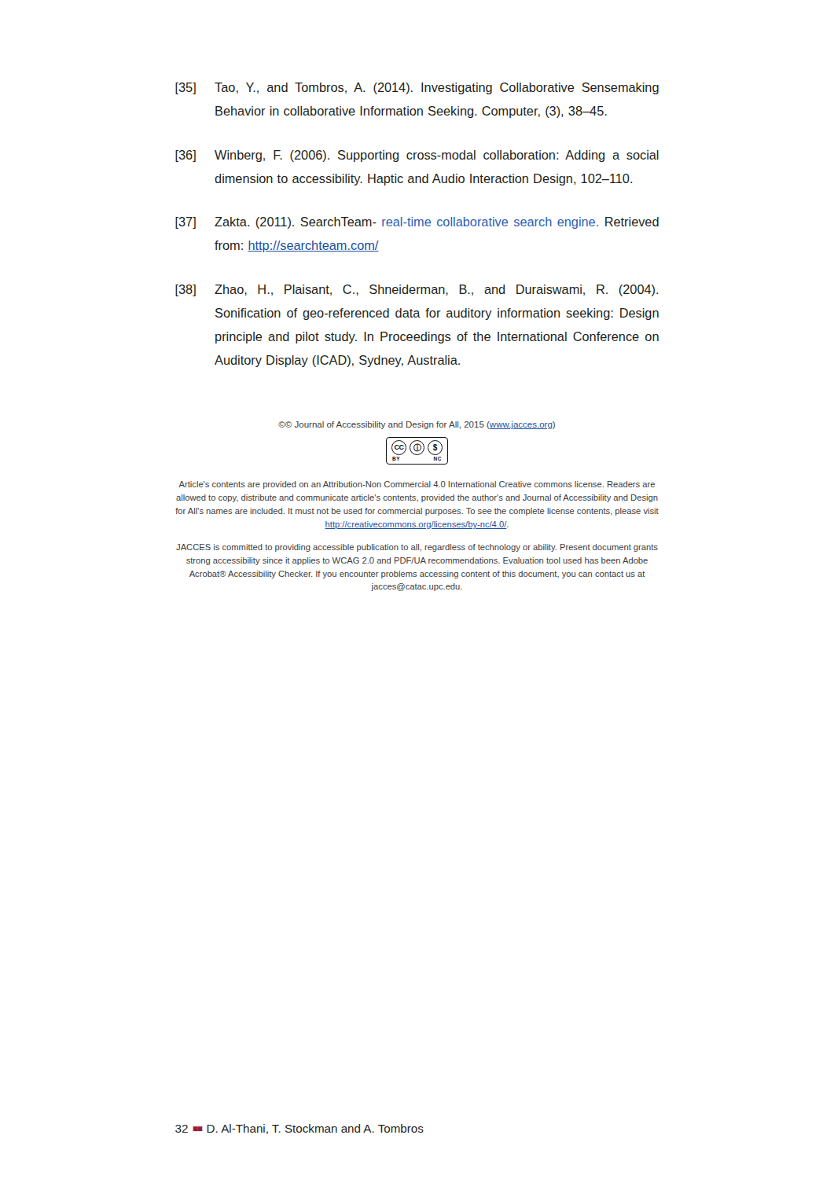[35] Tao, Y., and Tombros, A. (2014). Investigating Collaborative Sensemaking Behavior in collaborative Information Seeking. Computer, (3), 38–45.
[36] Winberg, F. (2006). Supporting cross-modal collaboration: Adding a social dimension to accessibility. Haptic and Audio Interaction Design, 102–110.
[37] Zakta. (2011). SearchTeam- real-time collaborative search engine. Retrieved from: http://searchteam.com/
[38] Zhao, H., Plaisant, C., Shneiderman, B., and Duraiswami, R. (2004). Sonification of geo-referenced data for auditory information seeking: Design principle and pilot study. In Proceedings of the International Conference on Auditory Display (ICAD), Sydney, Australia.
©© Journal of Accessibility and Design for All, 2015 (www.jacces.org)
CC ⓘ $
BY NC
Article's contents are provided on an Attribution-Non Commercial 4.0 International Creative commons license. Readers are allowed to copy, distribute and communicate article's contents, provided the author's and Journal of Accessibility and Design for All's names are included. It must not be used for commercial purposes. To see the complete license contents, please visit http://creativecommons.org/licenses/by-nc/4.0/.
JACCES is committed to providing accessible publication to all, regardless of technology or ability. Present document grants strong accessibility since it applies to WCAG 2.0 and PDF/UA recommendations. Evaluation tool used has been Adobe Acrobat® Accessibility Checker. If you encounter problems accessing content of this document, you can contact us at jacces@catac.upc.edu.
32■■D. Al-Thani, T. Stockman and A. Tombros